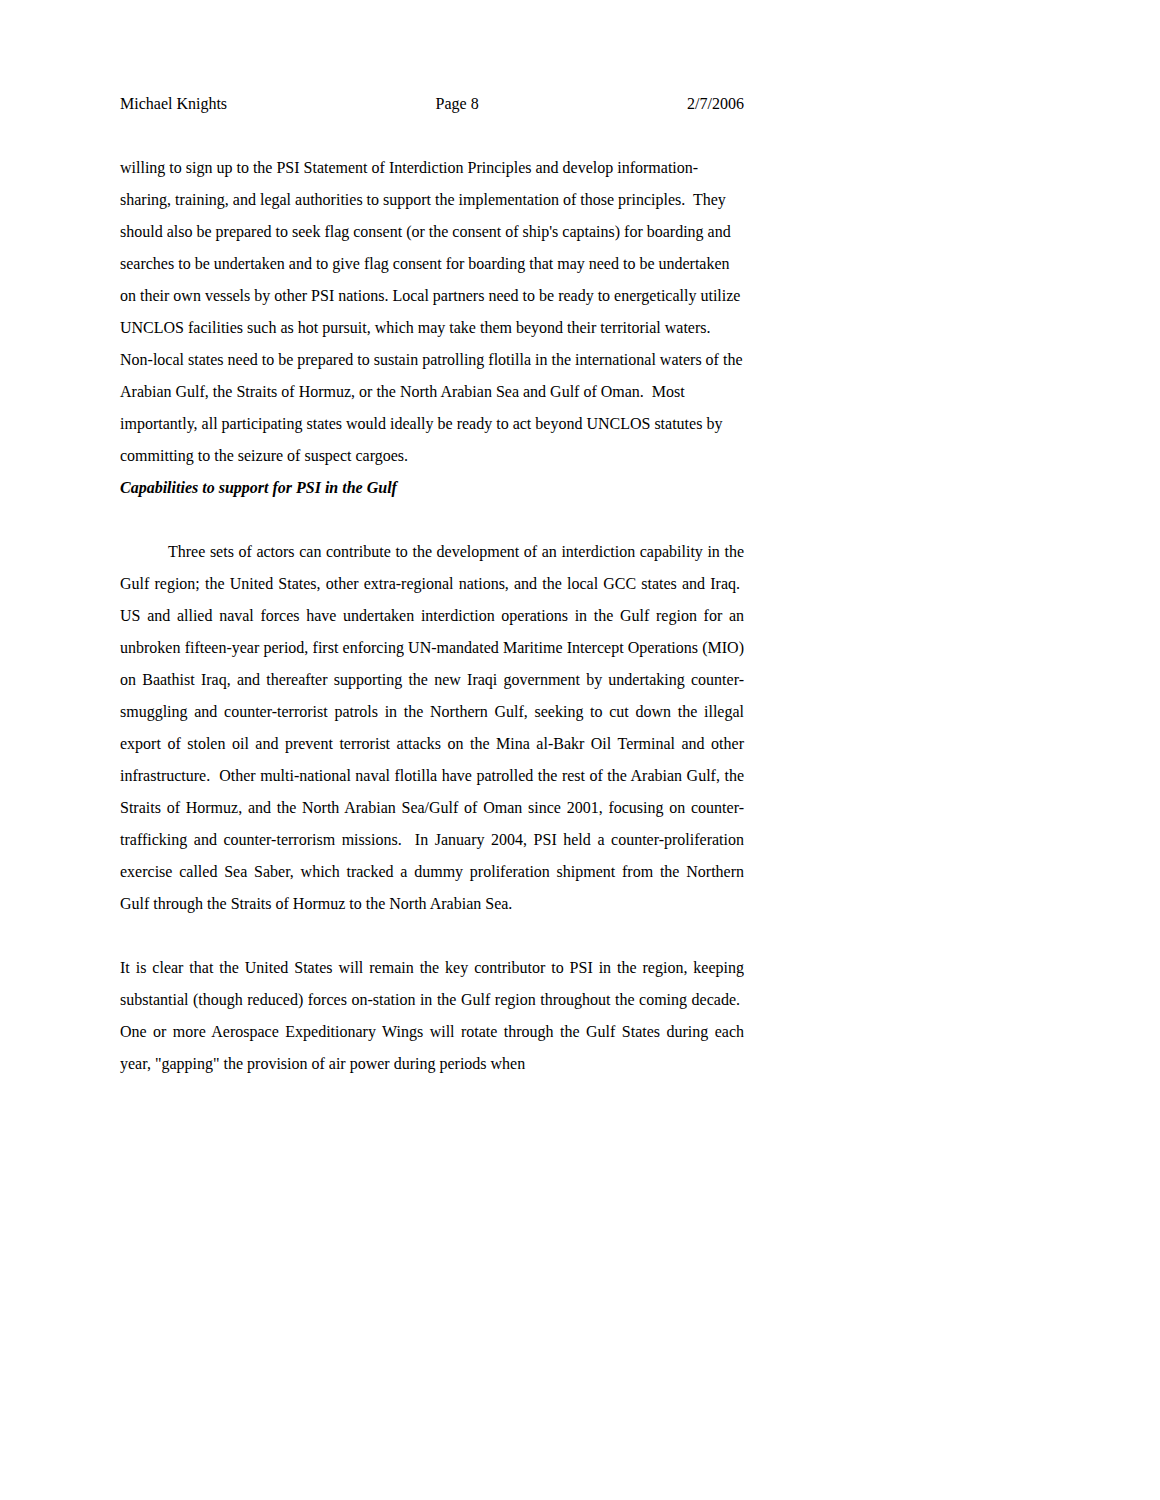Michael Knights Page 8 2/7/2006
willing to sign up to the PSI Statement of Interdiction Principles and develop information-sharing, training, and legal authorities to support the implementation of those principles. They should also be prepared to seek flag consent (or the consent of ship's captains) for boarding and searches to be undertaken and to give flag consent for boarding that may need to be undertaken on their own vessels by other PSI nations. Local partners need to be ready to energetically utilize UNCLOS facilities such as hot pursuit, which may take them beyond their territorial waters. Non-local states need to be prepared to sustain patrolling flotilla in the international waters of the Arabian Gulf, the Straits of Hormuz, or the North Arabian Sea and Gulf of Oman. Most importantly, all participating states would ideally be ready to act beyond UNCLOS statutes by committing to the seizure of suspect cargoes.
Capabilities to support for PSI in the Gulf
Three sets of actors can contribute to the development of an interdiction capability in the Gulf region; the United States, other extra-regional nations, and the local GCC states and Iraq. US and allied naval forces have undertaken interdiction operations in the Gulf region for an unbroken fifteen-year period, first enforcing UN-mandated Maritime Intercept Operations (MIO) on Baathist Iraq, and thereafter supporting the new Iraqi government by undertaking counter-smuggling and counter-terrorist patrols in the Northern Gulf, seeking to cut down the illegal export of stolen oil and prevent terrorist attacks on the Mina al-Bakr Oil Terminal and other infrastructure. Other multi-national naval flotilla have patrolled the rest of the Arabian Gulf, the Straits of Hormuz, and the North Arabian Sea/Gulf of Oman since 2001, focusing on counter-trafficking and counter-terrorism missions. In January 2004, PSI held a counter-proliferation exercise called Sea Saber, which tracked a dummy proliferation shipment from the Northern Gulf through the Straits of Hormuz to the North Arabian Sea.
It is clear that the United States will remain the key contributor to PSI in the region, keeping substantial (though reduced) forces on-station in the Gulf region throughout the coming decade. One or more Aerospace Expeditionary Wings will rotate through the Gulf States during each year, "gapping" the provision of air power during periods when